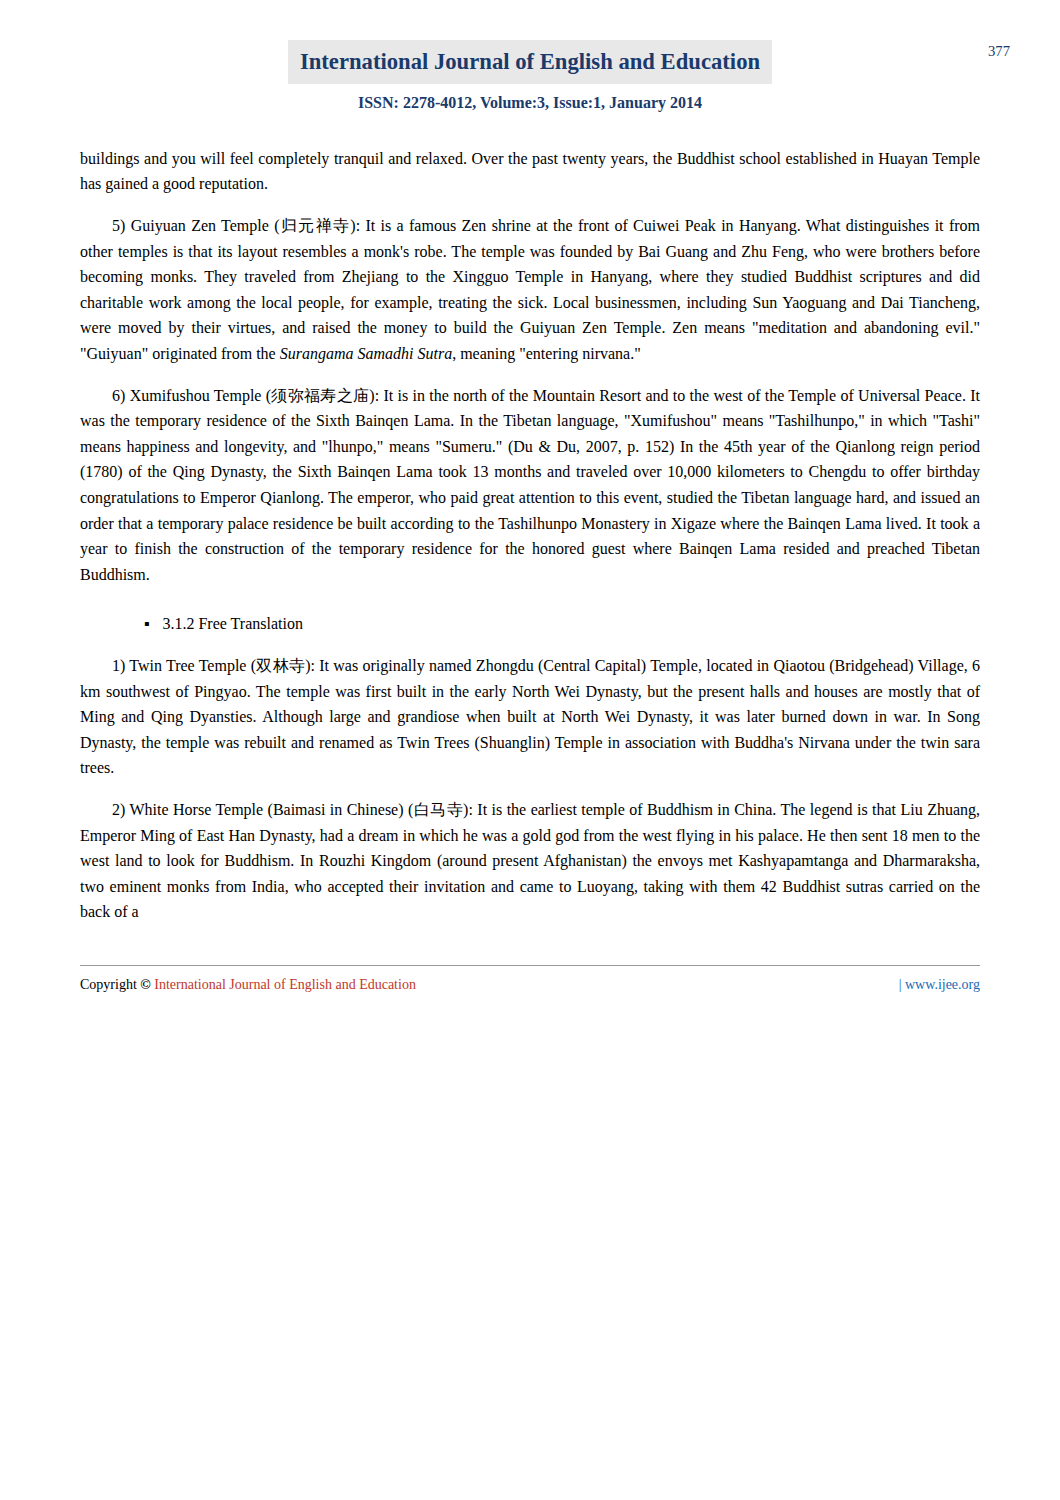377
International Journal of English and Education
ISSN: 2278-4012, Volume:3, Issue:1, January 2014
buildings and you will feel completely tranquil and relaxed. Over the past twenty years, the Buddhist school established in Huayan Temple has gained a good reputation.
5) Guiyuan Zen Temple (归元禅寺): It is a famous Zen shrine at the front of Cuiwei Peak in Hanyang. What distinguishes it from other temples is that its layout resembles a monk's robe. The temple was founded by Bai Guang and Zhu Feng, who were brothers before becoming monks. They traveled from Zhejiang to the Xingguo Temple in Hanyang, where they studied Buddhist scriptures and did charitable work among the local people, for example, treating the sick. Local businessmen, including Sun Yaoguang and Dai Tiancheng, were moved by their virtues, and raised the money to build the Guiyuan Zen Temple. Zen means "meditation and abandoning evil." "Guiyuan" originated from the Surangama Samadhi Sutra, meaning "entering nirvana."
6) Xumifushou Temple (须弥福寿之庙): It is in the north of the Mountain Resort and to the west of the Temple of Universal Peace. It was the temporary residence of the Sixth Bainqen Lama. In the Tibetan language, "Xumifushou" means "Tashilhunpo," in which "Tashi" means happiness and longevity, and "lhunpo," means "Sumeru." (Du & Du, 2007, p. 152) In the 45th year of the Qianlong reign period (1780) of the Qing Dynasty, the Sixth Bainqen Lama took 13 months and traveled over 10,000 kilometers to Chengdu to offer birthday congratulations to Emperor Qianlong. The emperor, who paid great attention to this event, studied the Tibetan language hard, and issued an order that a temporary palace residence be built according to the Tashilhunpo Monastery in Xigaze where the Bainqen Lama lived. It took a year to finish the construction of the temporary residence for the honored guest where Bainqen Lama resided and preached Tibetan Buddhism.
3.1.2 Free Translation
1) Twin Tree Temple (双林寺): It was originally named Zhongdu (Central Capital) Temple, located in Qiaotou (Bridgehead) Village, 6 km southwest of Pingyao. The temple was first built in the early North Wei Dynasty, but the present halls and houses are mostly that of Ming and Qing Dyansties. Although large and grandiose when built at North Wei Dynasty, it was later burned down in war. In Song Dynasty, the temple was rebuilt and renamed as Twin Trees (Shuanglin) Temple in association with Buddha's Nirvana under the twin sara trees.
2) White Horse Temple (Baimasi in Chinese) (白马寺): It is the earliest temple of Buddhism in China. The legend is that Liu Zhuang, Emperor Ming of East Han Dynasty, had a dream in which he was a gold god from the west flying in his palace. He then sent 18 men to the west land to look for Buddhism. In Rouzhi Kingdom (around present Afghanistan) the envoys met Kashyapamtanga and Dharmaraksha, two eminent monks from India, who accepted their invitation and came to Luoyang, taking with them 42 Buddhist sutras carried on the back of a
Copyright © International Journal of English and Education
| www.ijee.org